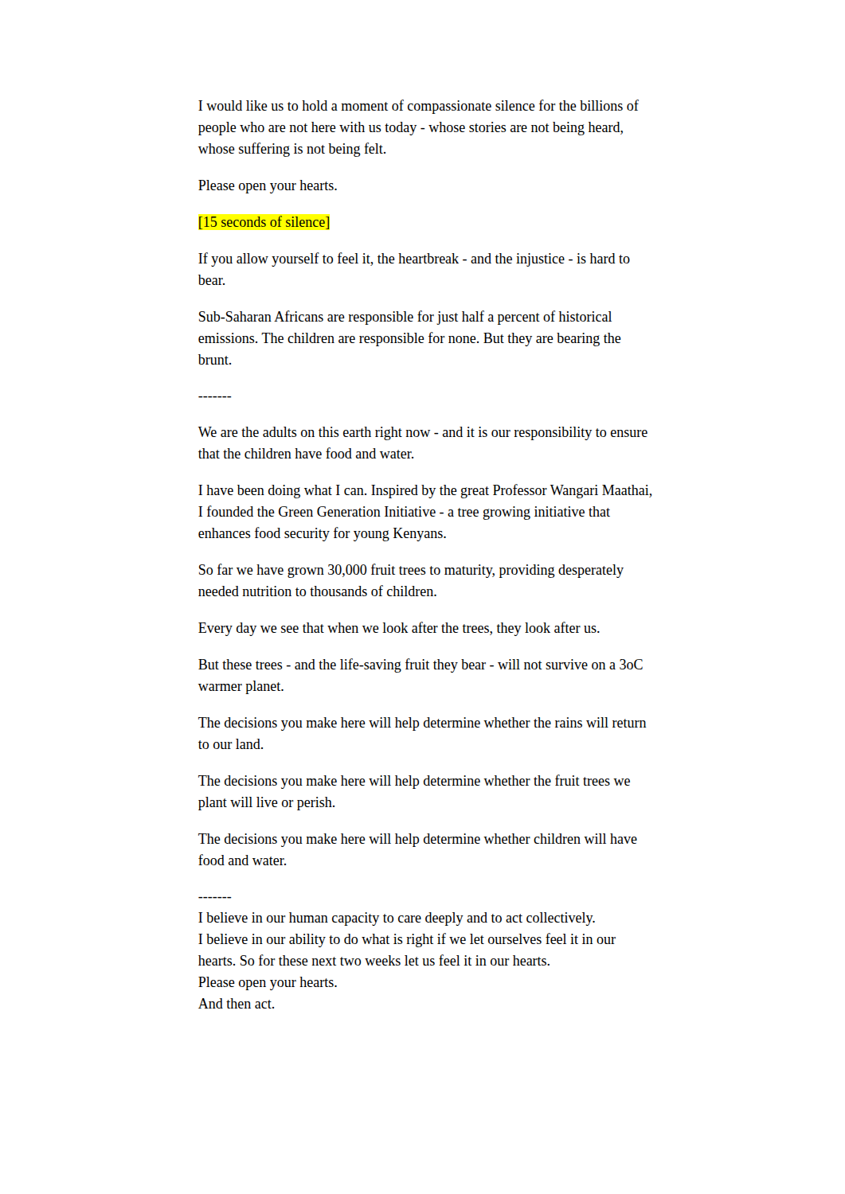I would like us to hold a moment of compassionate silence for the billions of people who are not here with us today - whose stories are not being heard, whose suffering is not being felt.
Please open your hearts.
[15 seconds of silence]
If you allow yourself to feel it, the heartbreak - and the injustice - is hard to bear.
Sub-Saharan Africans are responsible for just half a percent of historical emissions. The children are responsible for none. But they are bearing the brunt.
-------
We are the adults on this earth right now - and it is our responsibility to ensure that the children have food and water.
I have been doing what I can. Inspired by the great Professor Wangari Maathai, I founded the Green Generation Initiative - a tree growing initiative that enhances food security for young Kenyans.
So far we have grown 30,000 fruit trees to maturity, providing desperately needed nutrition to thousands of children.
Every day we see that when we look after the trees, they look after us.
But these trees - and the life-saving fruit they bear - will not survive on a 3oC warmer planet.
The decisions you make here will help determine whether the rains will return to our land.
The decisions you make here will help determine whether the fruit trees we plant will live or perish.
The decisions you make here will help determine whether children will have food and water.
-------
I believe in our human capacity to care deeply and to act collectively.
I believe in our ability to do what is right if we let ourselves feel it in our hearts. So for these next two weeks let us feel it in our hearts.
Please open your hearts.
And then act.